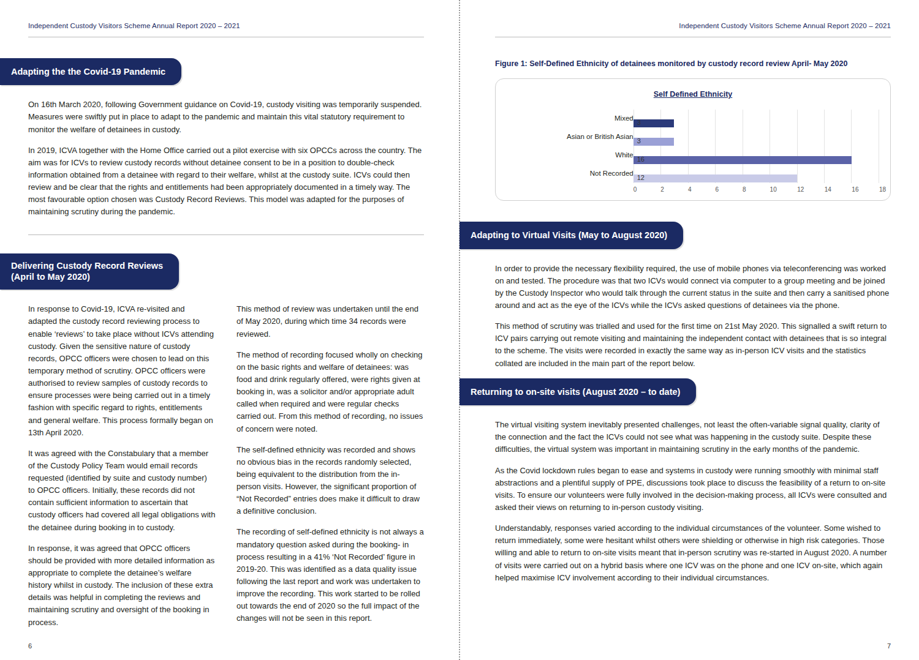Independent Custody Visitors Scheme Annual Report 2020 – 2021
Adapting the the Covid-19 Pandemic
On 16th March 2020, following Government guidance on Covid-19, custody visiting was temporarily suspended. Measures were swiftly put in place to adapt to the pandemic and maintain this vital statutory requirement to monitor the welfare of detainees in custody.
In 2019, ICVA together with the Home Office carried out a pilot exercise with six OPCCs across the country. The aim was for ICVs to review custody records without detainee consent to be in a position to double-check information obtained from a detainee with regard to their welfare, whilst at the custody suite. ICVs could then review and be clear that the rights and entitlements had been appropriately documented in a timely way. The most favourable option chosen was Custody Record Reviews. This model was adapted for the purposes of maintaining scrutiny during the pandemic.
Delivering Custody Record Reviews
(April to May 2020)
In response to Covid-19, ICVA re-visited and adapted the custody record reviewing process to enable ‘reviews’ to take place without ICVs attending custody. Given the sensitive nature of custody records, OPCC officers were chosen to lead on this temporary method of scrutiny. OPCC officers were authorised to review samples of custody records to ensure processes were being carried out in a timely fashion with specific regard to rights, entitlements and general welfare. This process formally began on 13th April 2020.
It was agreed with the Constabulary that a member of the Custody Policy Team would email records requested (identified by suite and custody number) to OPCC officers. Initially, these records did not contain sufficient information to ascertain that custody officers had covered all legal obligations with the detainee during booking in to custody.
In response, it was agreed that OPCC officers should be provided with more detailed information as appropriate to complete the detainee’s welfare history whilst in custody. The inclusion of these extra details was helpful in completing the reviews and maintaining scrutiny and oversight of the booking in process.
This method of review was undertaken until the end of May 2020, during which time 34 records were reviewed.
The method of recording focused wholly on checking on the basic rights and welfare of detainees: was food and drink regularly offered, were rights given at booking in, was a solicitor and/or appropriate adult called when required and were regular checks carried out. From this method of recording, no issues of concern were noted.
The self-defined ethnicity was recorded and shows no obvious bias in the records randomly selected, being equivalent to the distribution from the in-person visits. However, the significant proportion of “Not Recorded” entries does make it difficult to draw a definitive conclusion.
The recording of self-defined ethnicity is not always a mandatory question asked during the booking- in process resulting in a 41% ‘Not Recorded’ figure in 2019-20. This was identified as a data quality issue following the last report and work was undertaken to improve the recording. This work started to be rolled out towards the end of 2020 so the full impact of the changes will not be seen in this report.
6
Independent Custody Visitors Scheme Annual Report 2020 – 2021
Figure 1: Self-Defined Ethnicity of detainees monitored by custody record review April- May 2020
Self Defined Ethnicity
| Mixed | 3 |
| Asian or British Asian | 3 |
| White | 16 |
| Not Recorded | 12 |
| | 0 2 4 6 8 10 12 14 16 18 |
Adapting to Virtual Visits (May to August 2020)
In order to provide the necessary flexibility required, the use of mobile phones via teleconferencing was worked on and tested. The procedure was that two ICVs would connect via computer to a group meeting and be joined by the Custody Inspector who would talk through the current status in the suite and then carry a sanitised phone around and act as the eye of the ICVs while the ICVs asked questions of detainees via the phone.
This method of scrutiny was trialled and used for the first time on 21st May 2020. This signalled a swift return to ICV pairs carrying out remote visiting and maintaining the independent contact with detainees that is so integral to the scheme. The visits were recorded in exactly the same way as in-person ICV visits and the statistics collated are included in the main part of the report below.
Returning to on-site visits (August 2020 – to date)
The virtual visiting system inevitably presented challenges, not least the often-variable signal quality, clarity of the connection and the fact the ICVs could not see what was happening in the custody suite. Despite these difficulties, the virtual system was important in maintaining scrutiny in the early months of the pandemic.
As the Covid lockdown rules began to ease and systems in custody were running smoothly with minimal staff abstractions and a plentiful supply of PPE, discussions took place to discuss the feasibility of a return to on-site visits. To ensure our volunteers were fully involved in the decision-making process, all ICVs were consulted and asked their views on returning to in-person custody visiting.
Understandably, responses varied according to the individual circumstances of the volunteer. Some wished to return immediately, some were hesitant whilst others were shielding or otherwise in high risk categories. Those willing and able to return to on-site visits meant that in-person scrutiny was re-started in August 2020. A number of visits were carried out on a hybrid basis where one ICV was on the phone and one ICV on-site, which again helped maximise ICV involvement according to their individual circumstances.
7